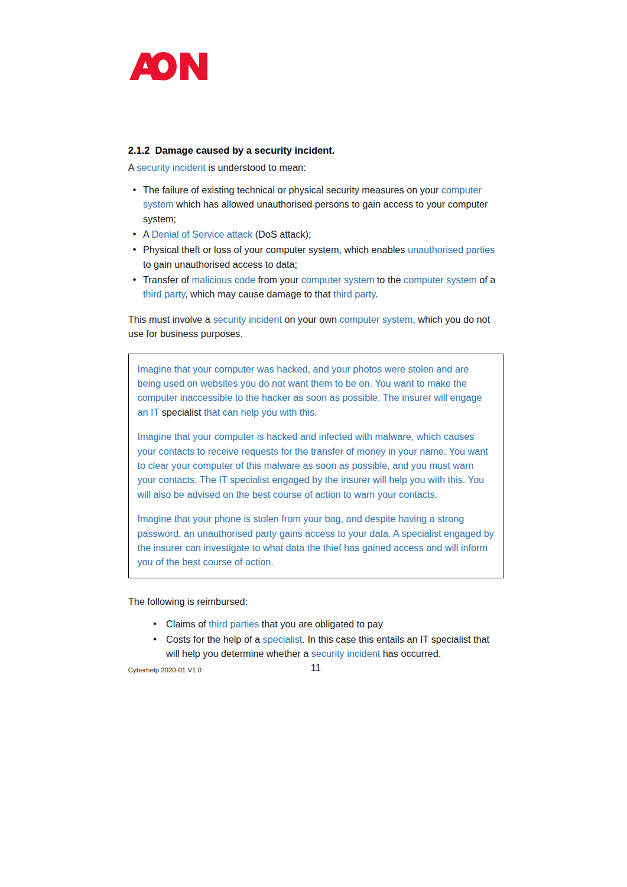2.1.2 Damage caused by a security incident.
A security incident is understood to mean:
The failure of existing technical or physical security measures on your computer system which has allowed unauthorised persons to gain access to your computer system;
A Denial of Service attack (DoS attack);
Physical theft or loss of your computer system, which enables unauthorised parties to gain unauthorised access to data;
Transfer of malicious code from your computer system to the computer system of a third party, which may cause damage to that third party.
This must involve a security incident on your own computer system, which you do not use for business purposes.
Imagine that your computer was hacked, and your photos were stolen and are being used on websites you do not want them to be on. You want to make the computer inaccessible to the hacker as soon as possible. The insurer will engage an IT specialist that can help you with this.
Imagine that your computer is hacked and infected with malware, which causes your contacts to receive requests for the transfer of money in your name. You want to clear your computer of this malware as soon as possible, and you must warn your contacts. The IT specialist engaged by the insurer will help you with this. You will also be advised on the best course of action to warn your contacts.
Imagine that your phone is stolen from your bag, and despite having a strong password, an unauthorised party gains access to your data. A specialist engaged by the insurer can investigate to what data the thief has gained access and will inform you of the best course of action.
The following is reimbursed:
Claims of third parties that you are obligated to pay
Costs for the help of a specialist. In this case this entails an IT specialist that will help you determine whether a security incident has occurred.
Cyberhelp 2020-01 V1.0
11